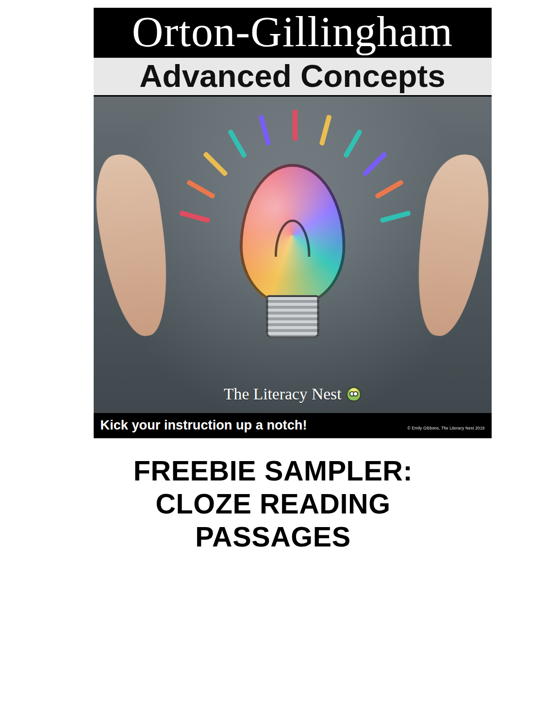Orton-Gillingham
Advanced Concepts
The Literacy Nest
Kick your instruction up a notch! © Emily Gibbons, The Literacy Nest 2019
FREEBIE SAMPLER:
CLOZE READING
PASSAGES